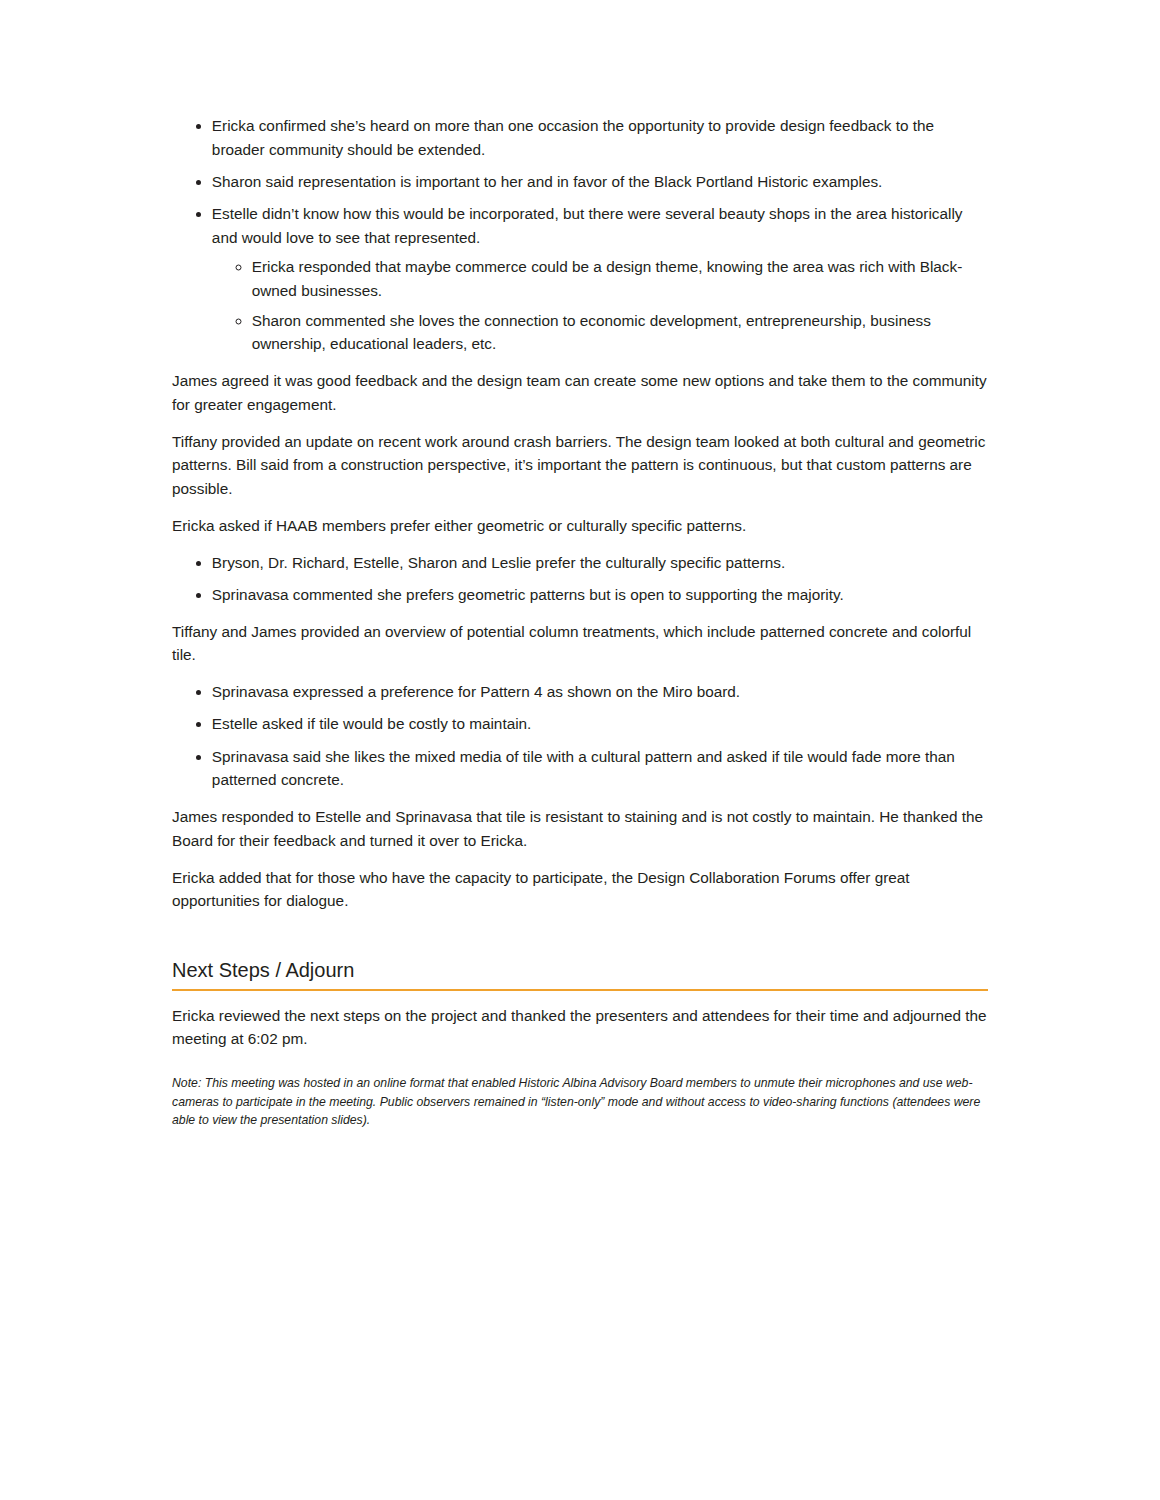Ericka confirmed she’s heard on more than one occasion the opportunity to provide design feedback to the broader community should be extended.
Sharon said representation is important to her and in favor of the Black Portland Historic examples.
Estelle didn’t know how this would be incorporated, but there were several beauty shops in the area historically and would love to see that represented.
Ericka responded that maybe commerce could be a design theme, knowing the area was rich with Black-owned businesses.
Sharon commented she loves the connection to economic development, entrepreneurship, business ownership, educational leaders, etc.
James agreed it was good feedback and the design team can create some new options and take them to the community for greater engagement.
Tiffany provided an update on recent work around crash barriers. The design team looked at both cultural and geometric patterns. Bill said from a construction perspective, it’s important the pattern is continuous, but that custom patterns are possible.
Ericka asked if HAAB members prefer either geometric or culturally specific patterns.
Bryson, Dr. Richard, Estelle, Sharon and Leslie prefer the culturally specific patterns.
Sprinavasa commented she prefers geometric patterns but is open to supporting the majority.
Tiffany and James provided an overview of potential column treatments, which include patterned concrete and colorful tile.
Sprinavasa expressed a preference for Pattern 4 as shown on the Miro board.
Estelle asked if tile would be costly to maintain.
Sprinavasa said she likes the mixed media of tile with a cultural pattern and asked if tile would fade more than patterned concrete.
James responded to Estelle and Sprinavasa that tile is resistant to staining and is not costly to maintain. He thanked the Board for their feedback and turned it over to Ericka.
Ericka added that for those who have the capacity to participate, the Design Collaboration Forums offer great opportunities for dialogue.
Next Steps / Adjourn
Ericka reviewed the next steps on the project and thanked the presenters and attendees for their time and adjourned the meeting at 6:02 pm.
Note: This meeting was hosted in an online format that enabled Historic Albina Advisory Board members to unmute their microphones and use web-cameras to participate in the meeting. Public observers remained in “listen-only” mode and without access to video-sharing functions (attendees were able to view the presentation slides).